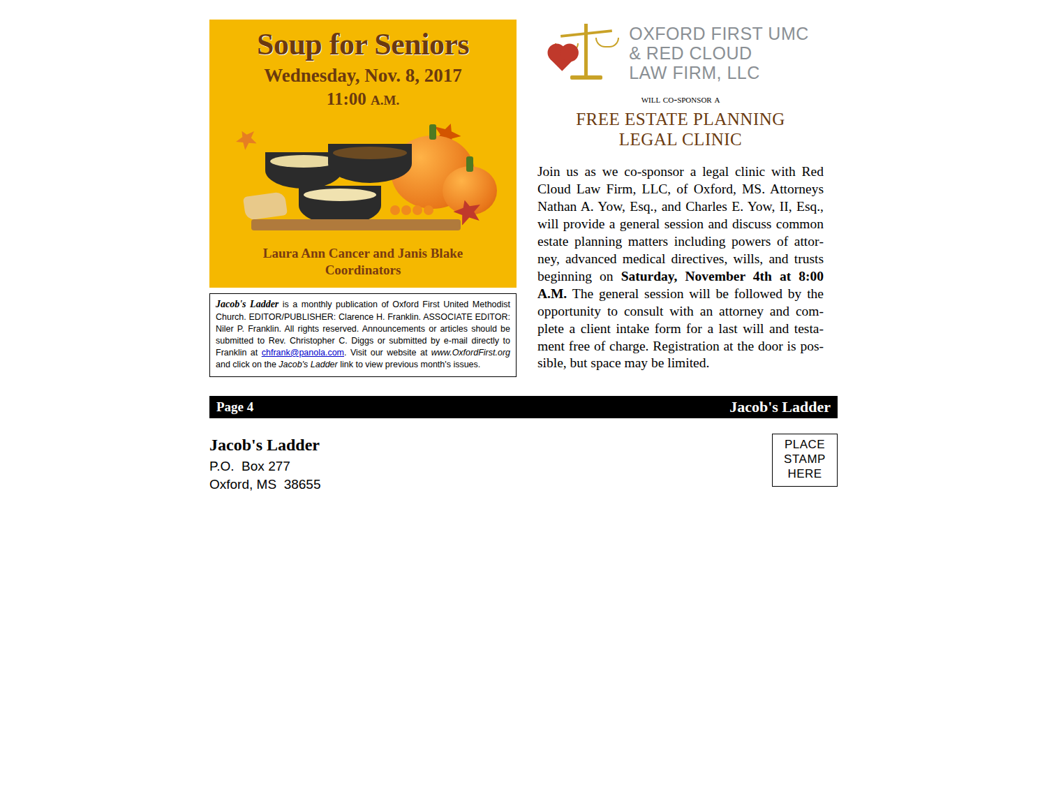Soup for Seniors
Wednesday, Nov. 8, 2017
11:00 A.M.
Laura Ann Cancer and Janis Blake
Coordinators
Jacob's Ladder is a monthly publication of Oxford First United Methodist Church. EDITOR/PUBLISHER: Clarence H. Franklin. ASSOCIATE EDITOR: Niler P. Franklin. All rights reserved. Announcements or articles should be submitted to Rev. Christopher C. Diggs or submitted by e-mail directly to Franklin at chfrank@panola.com. Visit our website at www.OxfordFirst.org and click on the Jacob's Ladder link to view previous month's issues.
OXFORD FIRST UMC
& RED CLOUD
LAW FIRM, LLC
will co-sponsor a
FREE ESTATE PLANNING
LEGAL CLINIC
Join us as we co-sponsor a legal clinic with Red Cloud Law Firm, LLC, of Oxford, MS. Attorneys Nathan A. Yow, Esq., and Charles E. Yow, II, Esq., will provide a general session and discuss common estate planning matters including powers of attorney, advanced medical directives, wills, and trusts beginning on Saturday, November 4th at 8:00 A.M. The general session will be followed by the opportunity to consult with an attorney and complete a client intake form for a last will and testament free of charge. Registration at the door is possible, but space may be limited.
Page 4
Jacob's Ladder
Jacob's Ladder
P.O. Box 277
Oxford, MS 38655
PLACE
STAMP
HERE